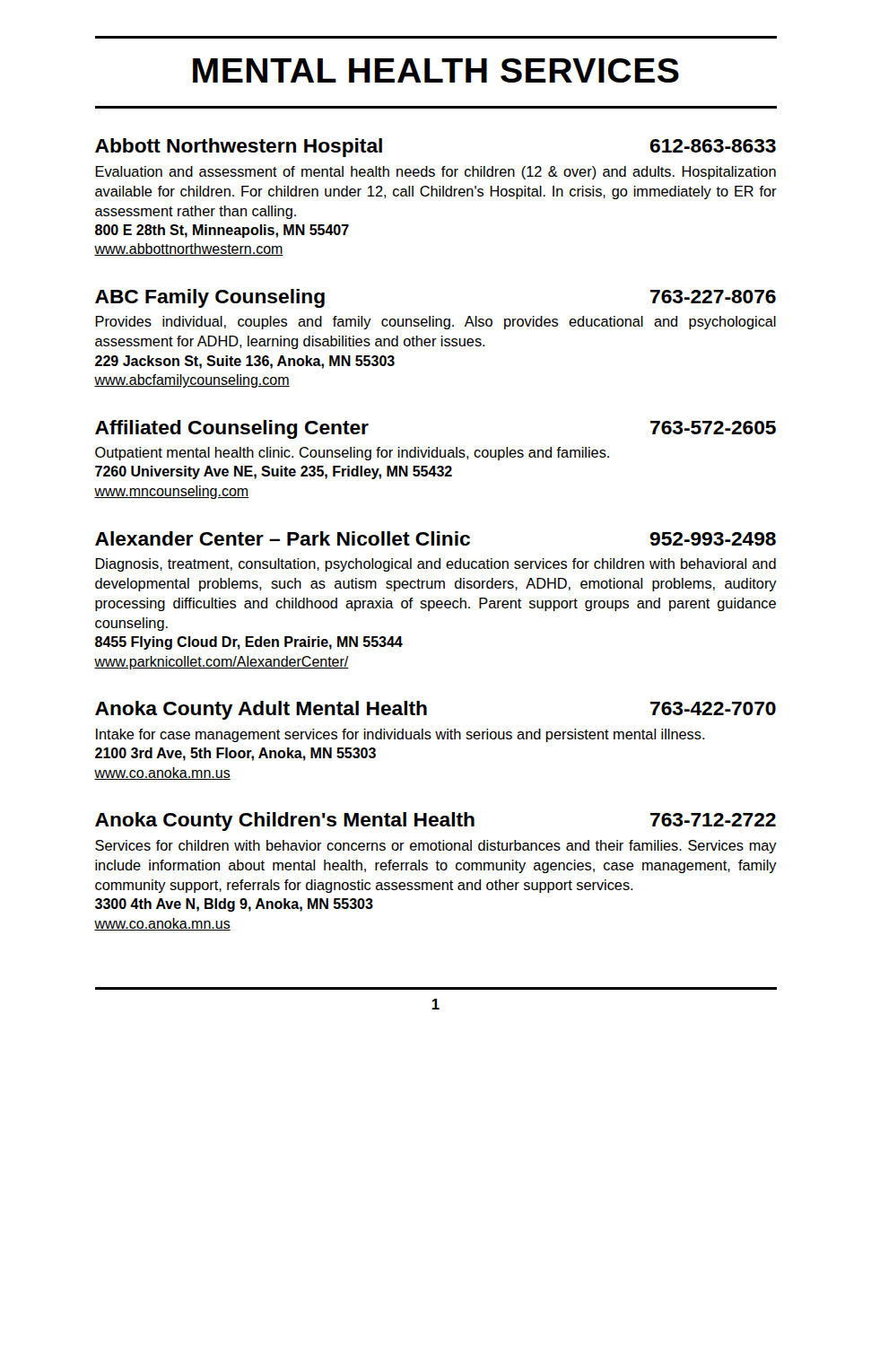MENTAL HEALTH SERVICES
Abbott Northwestern Hospital 612-863-8633
Evaluation and assessment of mental health needs for children (12 & over) and adults. Hospitalization available for children. For children under 12, call Children's Hospital. In crisis, go immediately to ER for assessment rather than calling.
800 E 28th St, Minneapolis, MN 55407
www.abbottnorthwestern.com
ABC Family Counseling 763-227-8076
Provides individual, couples and family counseling. Also provides educational and psychological assessment for ADHD, learning disabilities and other issues.
229 Jackson St, Suite 136, Anoka, MN 55303
www.abcfamilycounseling.com
Affiliated Counseling Center 763-572-2605
Outpatient mental health clinic. Counseling for individuals, couples and families.
7260 University Ave NE, Suite 235, Fridley, MN 55432
www.mncounseling.com
Alexander Center – Park Nicollet Clinic 952-993-2498
Diagnosis, treatment, consultation, psychological and education services for children with behavioral and developmental problems, such as autism spectrum disorders, ADHD, emotional problems, auditory processing difficulties and childhood apraxia of speech. Parent support groups and parent guidance counseling.
8455 Flying Cloud Dr, Eden Prairie, MN 55344
www.parknicollet.com/AlexanderCenter/
Anoka County Adult Mental Health 763-422-7070
Intake for case management services for individuals with serious and persistent mental illness.
2100 3rd Ave, 5th Floor, Anoka, MN 55303
www.co.anoka.mn.us
Anoka County Children's Mental Health 763-712-2722
Services for children with behavior concerns or emotional disturbances and their families. Services may include information about mental health, referrals to community agencies, case management, family community support, referrals for diagnostic assessment and other support services.
3300 4th Ave N, Bldg 9, Anoka, MN 55303
www.co.anoka.mn.us
1